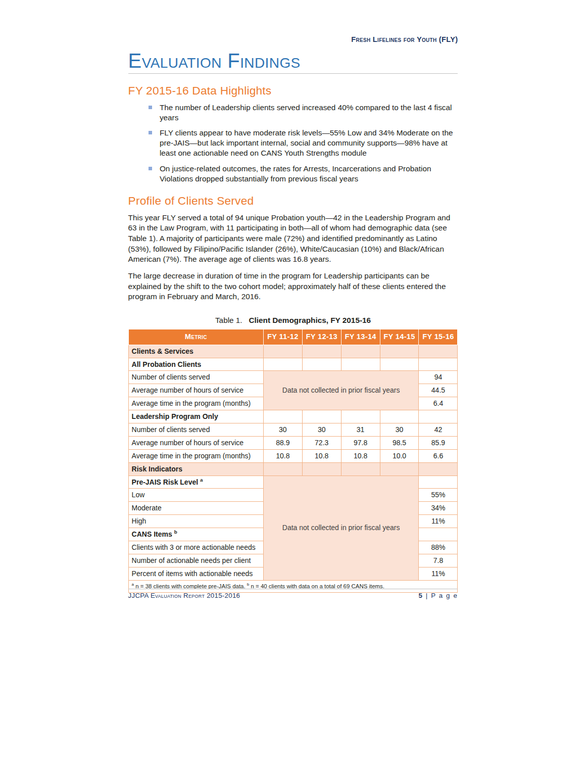Fresh Lifelines for Youth (FLY)
Evaluation Findings
FY 2015-16 Data Highlights
The number of Leadership clients served increased 40% compared to the last 4 fiscal years
FLY clients appear to have moderate risk levels—55% Low and 34% Moderate on the pre-JAIS—but lack important internal, social and community supports—98% have at least one actionable need on CANS Youth Strengths module
On justice-related outcomes, the rates for Arrests, Incarcerations and Probation Violations dropped substantially from previous fiscal years
Profile of Clients Served
This year FLY served a total of 94 unique Probation youth—42 in the Leadership Program and 63 in the Law Program, with 11 participating in both—all of whom had demographic data (see Table 1). A majority of participants were male (72%) and identified predominantly as Latino (53%), followed by Filipino/Pacific Islander (26%), White/Caucasian (10%) and Black/African American (7%). The average age of clients was 16.8 years.
The large decrease in duration of time in the program for Leadership participants can be explained by the shift to the two cohort model; approximately half of these clients entered the program in February and March, 2016.
Table 1. Client Demographics, FY 2015-16
| Metric | FY 11-12 | FY 12-13 | FY 13-14 | FY 14-15 | FY 15-16 |
| --- | --- | --- | --- | --- | --- |
| Clients & Services | | | | | |
| All Probation Clients | | | | | |
| Number of clients served | Data not collected in prior fiscal years | 94 |
| Average number of hours of service | 44.5 |
| Average time in the program (months) | 6.4 |
| Leadership Program Only | | | | | |
| Number of clients served | 30 | 30 | 31 | 30 | 42 |
| Average number of hours of service | 88.9 | 72.3 | 97.8 | 98.5 | 85.9 |
| Average time in the program (months) | 10.8 | 10.8 | 10.8 | 10.0 | 6.6 |
| Risk Indicators | | | | | |
| Pre-JAIS Risk Level a | Data not collected in prior fiscal years | |
| Low | 55% |
| Moderate | 34% |
| High | 11% |
| CANS Items b | |
| Clients with 3 or more actionable needs | 88% |
| Number of actionable needs per client | 7.8 |
| Percent of items with actionable needs | 11% |
| a n = 38 clients with complete pre-JAIS data. b n = 40 clients with data on a total of 69 CANS items. |
JJCPA Evaluation Report 2015-2016
5 | P a g e